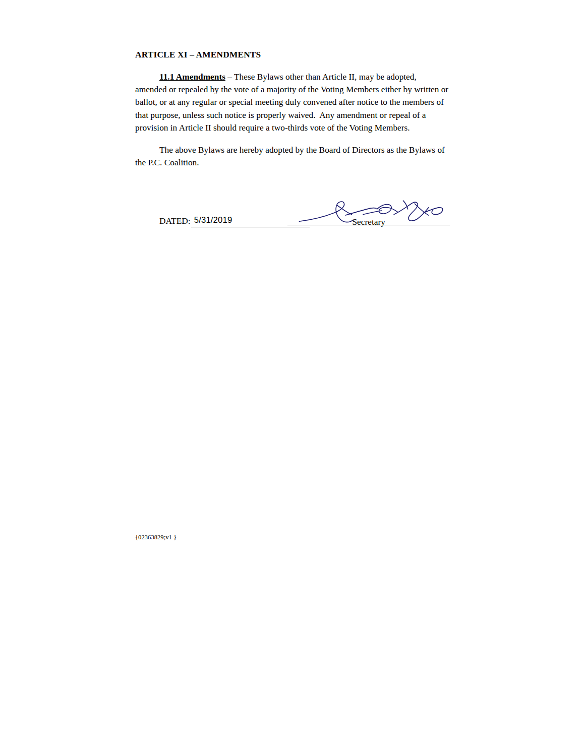ARTICLE XI – AMENDMENTS
11.1 Amendments – These Bylaws other than Article II, may be adopted, amended or repealed by the vote of a majority of the Voting Members either by written or ballot, or at any regular or special meeting duly convened after notice to the members of that purpose, unless such notice is properly waived. Any amendment or repeal of a provision in Article II should require a two-thirds vote of the Voting Members.
The above Bylaws are hereby adopted by the Board of Directors as the Bylaws of the P.C. Coalition.
DATED: 5/31/2019
Secretary
{02363829;v1 }